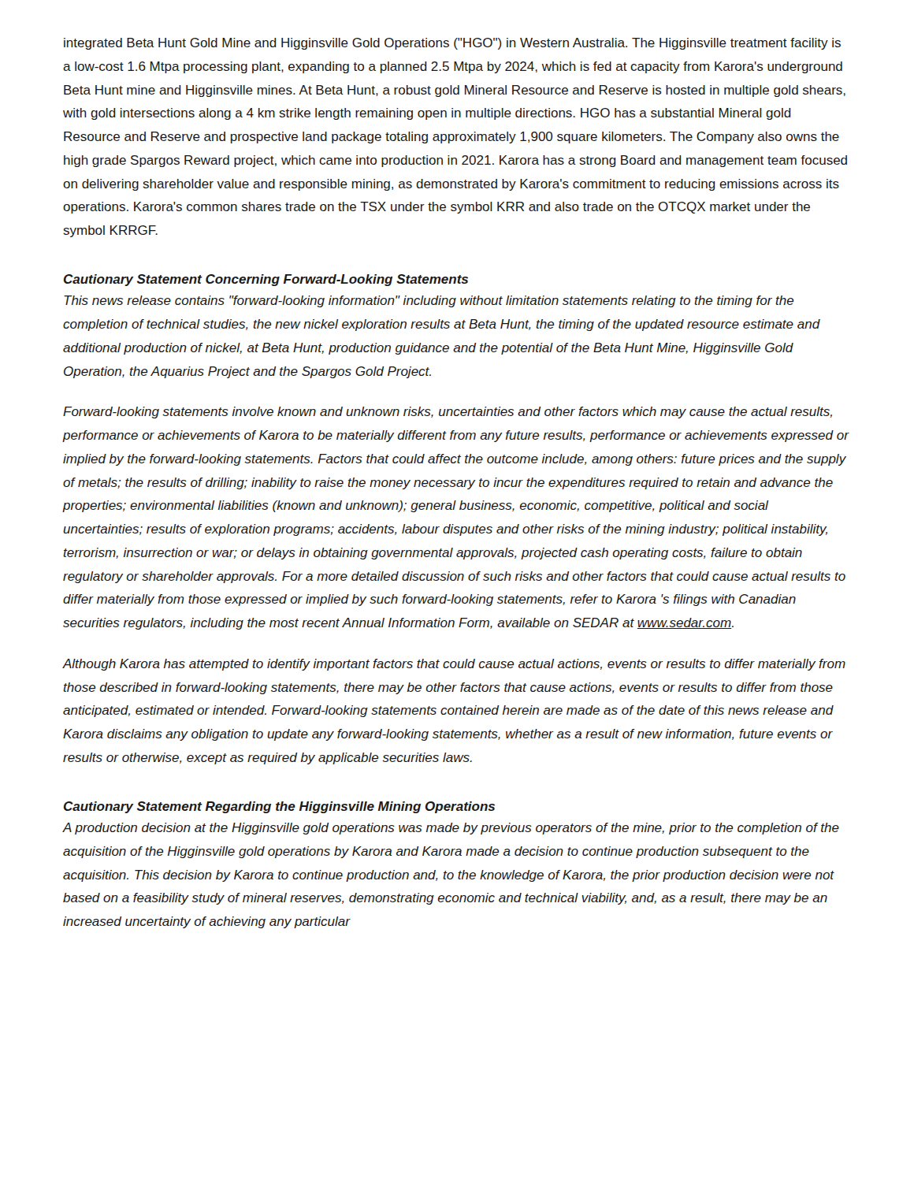integrated Beta Hunt Gold Mine and Higginsville Gold Operations ("HGO") in Western Australia. The Higginsville treatment facility is a low-cost 1.6 Mtpa processing plant, expanding to a planned 2.5 Mtpa by 2024, which is fed at capacity from Karora's underground Beta Hunt mine and Higginsville mines. At Beta Hunt, a robust gold Mineral Resource and Reserve is hosted in multiple gold shears, with gold intersections along a 4 km strike length remaining open in multiple directions. HGO has a substantial Mineral gold Resource and Reserve and prospective land package totaling approximately 1,900 square kilometers. The Company also owns the high grade Spargos Reward project, which came into production in 2021. Karora has a strong Board and management team focused on delivering shareholder value and responsible mining, as demonstrated by Karora's commitment to reducing emissions across its operations. Karora's common shares trade on the TSX under the symbol KRR and also trade on the OTCQX market under the symbol KRRGF.
Cautionary Statement Concerning Forward-Looking Statements
This news release contains "forward-looking information" including without limitation statements relating to the timing for the completion of technical studies, the new nickel exploration results at Beta Hunt, the timing of the updated resource estimate and additional production of nickel, at Beta Hunt, production guidance and the potential of the Beta Hunt Mine, Higginsville Gold Operation, the Aquarius Project and the Spargos Gold Project.
Forward-looking statements involve known and unknown risks, uncertainties and other factors which may cause the actual results, performance or achievements of Karora to be materially different from any future results, performance or achievements expressed or implied by the forward-looking statements. Factors that could affect the outcome include, among others: future prices and the supply of metals; the results of drilling; inability to raise the money necessary to incur the expenditures required to retain and advance the properties; environmental liabilities (known and unknown); general business, economic, competitive, political and social uncertainties; results of exploration programs; accidents, labour disputes and other risks of the mining industry; political instability, terrorism, insurrection or war; or delays in obtaining governmental approvals, projected cash operating costs, failure to obtain regulatory or shareholder approvals. For a more detailed discussion of such risks and other factors that could cause actual results to differ materially from those expressed or implied by such forward-looking statements, refer to Karora 's filings with Canadian securities regulators, including the most recent Annual Information Form, available on SEDAR at www.sedar.com.
Although Karora has attempted to identify important factors that could cause actual actions, events or results to differ materially from those described in forward-looking statements, there may be other factors that cause actions, events or results to differ from those anticipated, estimated or intended. Forward-looking statements contained herein are made as of the date of this news release and Karora disclaims any obligation to update any forward-looking statements, whether as a result of new information, future events or results or otherwise, except as required by applicable securities laws.
Cautionary Statement Regarding the Higginsville Mining Operations
A production decision at the Higginsville gold operations was made by previous operators of the mine, prior to the completion of the acquisition of the Higginsville gold operations by Karora and Karora made a decision to continue production subsequent to the acquisition. This decision by Karora to continue production and, to the knowledge of Karora, the prior production decision were not based on a feasibility study of mineral reserves, demonstrating economic and technical viability, and, as a result, there may be an increased uncertainty of achieving any particular